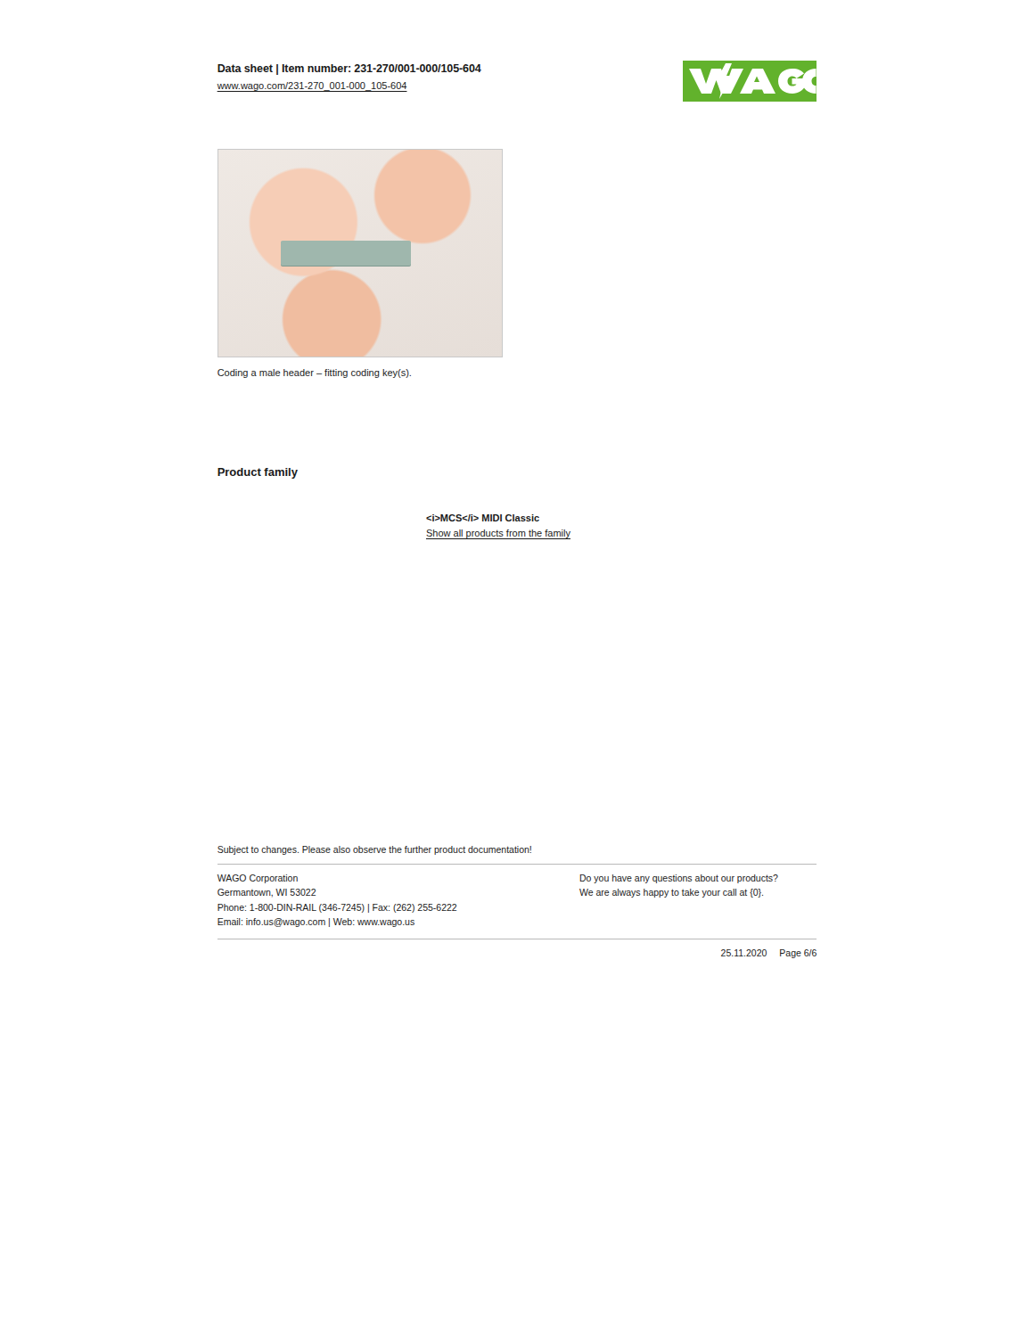Data sheet | Item number: 231-270/001-000/105-604
www.wago.com/231-270_001-000_105-604
Coding a male header – fitting coding key(s).
Product family
<i>MCS</i> MIDI Classic
Show all products from the family
Subject to changes. Please also observe the further product documentation!
WAGO Corporation
Germantown, WI 53022
Phone: 1-800-DIN-RAIL (346-7245) | Fax: (262) 255-6222
Email: info.us@wago.com | Web: www.wago.us
Do you have any questions about our products?
We are always happy to take your call at {0}.
25.11.2020 Page 6/6